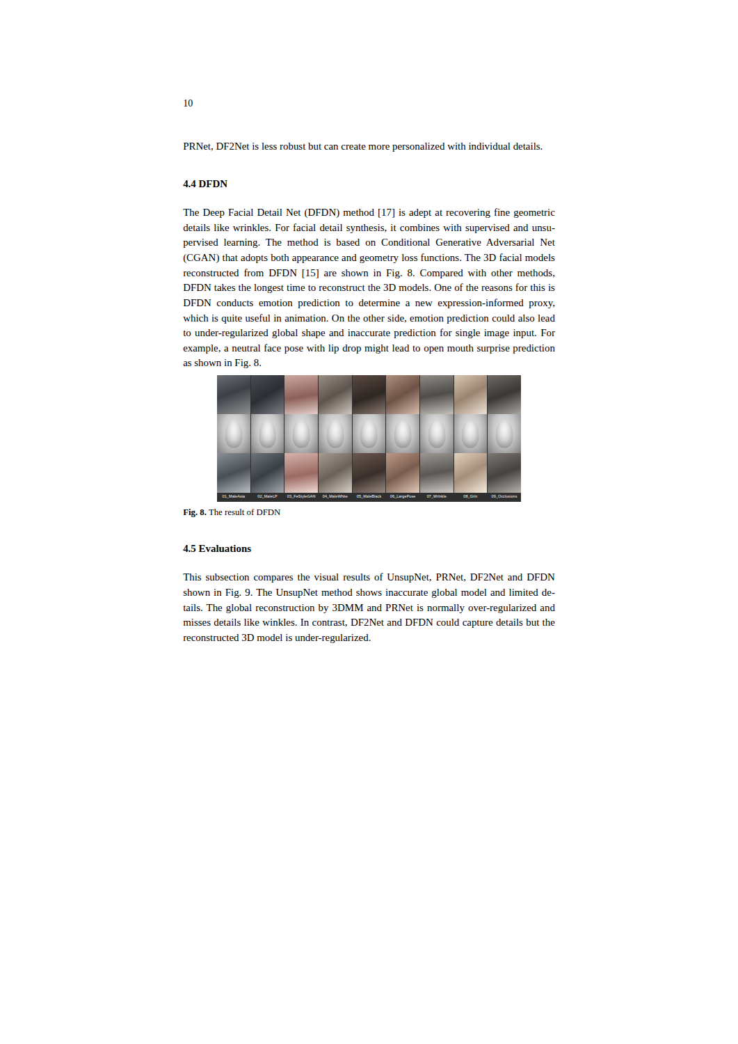10
PRNet, DF2Net is less robust but can create more personalized with individual details.
4.4 DFDN
The Deep Facial Detail Net (DFDN) method [17] is adept at recovering fine geometric details like wrinkles. For facial detail synthesis, it combines with supervised and unsupervised learning. The method is based on Conditional Generative Adversarial Net (CGAN) that adopts both appearance and geometry loss functions. The 3D facial models reconstructed from DFDN [15] are shown in Fig. 8. Compared with other methods, DFDN takes the longest time to reconstruct the 3D models. One of the reasons for this is DFDN conducts emotion prediction to determine a new expression-informed proxy, which is quite useful in animation. On the other side, emotion prediction could also lead to under-regularized global shape and inaccurate prediction for single image input. For example, a neutral face pose with lip drop might lead to open mouth surprise prediction as shown in Fig. 8.
01_MaleAsia 02_MaleLP 03_FeStyleGAN 04_MaleWhite 05_MaleBlack 06_LargePose 07_Wrinkle 08_Grin 09_Occlusions
Fig. 8. The result of DFDN
4.5 Evaluations
This subsection compares the visual results of UnsupNet, PRNet, DF2Net and DFDN shown in Fig. 9. The UnsupNet method shows inaccurate global model and limited details. The global reconstruction by 3DMM and PRNet is normally over-regularized and misses details like winkles. In contrast, DF2Net and DFDN could capture details but the reconstructed 3D model is under-regularized.